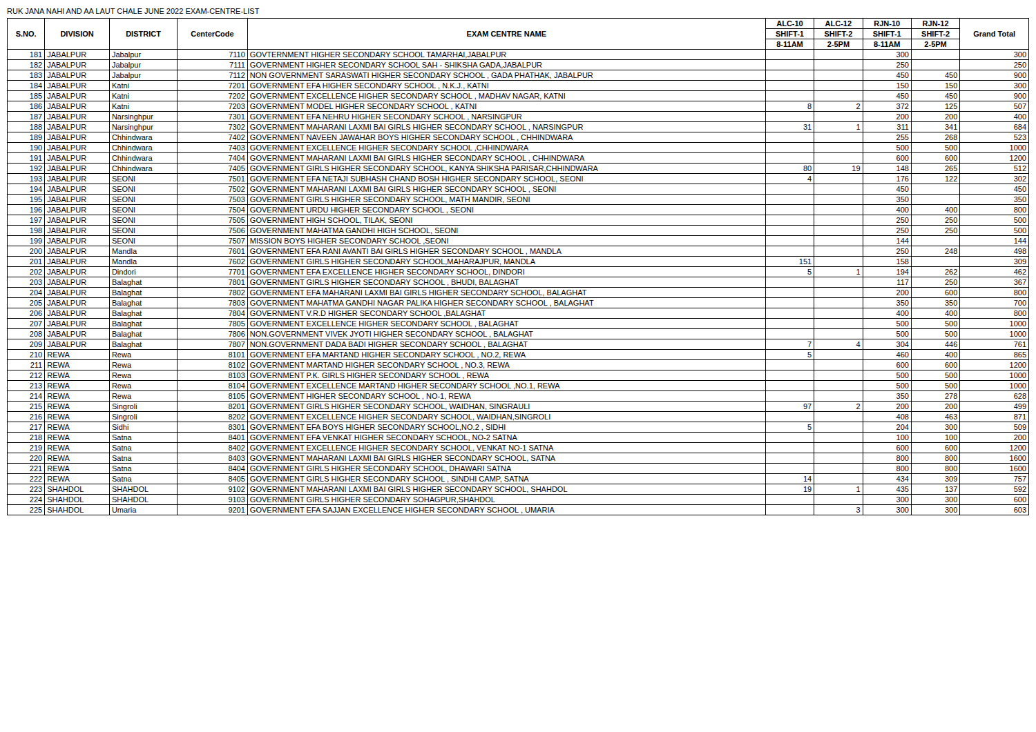RUK JANA NAHI AND AA LAUT CHALE JUNE 2022 EXAM-CENTRE-LIST
| S.NO. | DIVISION | DISTRICT | CenterCode | EXAM CENTRE NAME | ALC-10 | ALC-12 | RJN-10 | RJN-12 | Grand Total |
| --- | --- | --- | --- | --- | --- | --- | --- | --- | --- |
| SHIFT-1 | SHIFT-2 | SHIFT-1 | SHIFT-2 |
| 8-11AM | 2-5PM | 8-11AM | 2-5PM |
| 181 | JABALPUR | Jabalpur | 7110 | GOVTERNMENT HIGHER SECONDARY SCHOOL TAMARHAI,JABALPUR | | | 300 | | 300 |
| 182 | JABALPUR | Jabalpur | 7111 | GOVERNMENT HIGHER SECONDARY SCHOOL SAH - SHIKSHA GADA,JABALPUR | | | 250 | | 250 |
| 183 | JABALPUR | Jabalpur | 7112 | NON GOVERNMENT SARASWATI HIGHER SECONDARY SCHOOL , GADA PHATHAK, JABALPUR | | | 450 | 450 | 900 |
| 184 | JABALPUR | Katni | 7201 | GOVERNMENT EFA HIGHER SECONDARY SCHOOL , N.K.J., KATNI | | | 150 | 150 | 300 |
| 185 | JABALPUR | Katni | 7202 | GOVERNMENT EXCELLENCE HIGHER SECONDARY SCHOOL , MADHAV NAGAR, KATNI | | | 450 | 450 | 900 |
| 186 | JABALPUR | Katni | 7203 | GOVERNMENT MODEL HIGHER SECONDARY SCHOOL , KATNI | 8 | 2 | 372 | 125 | 507 |
| 187 | JABALPUR | Narsinghpur | 7301 | GOVERNMENT EFA NEHRU HIGHER SECONDARY SCHOOL , NARSINGPUR | | | 200 | 200 | 400 |
| 188 | JABALPUR | Narsinghpur | 7302 | GOVERNMENT MAHARANI LAXMI BAI GIRLS HIGHER SECONDARY SCHOOL , NARSINGPUR | 31 | 1 | 311 | 341 | 684 |
| 189 | JABALPUR | Chhindwara | 7402 | GOVERNMENT NAVEEN JAWAHAR BOYS HIGHER SECONDARY SCHOOL , CHHINDWARA | | | 255 | 268 | 523 |
| 190 | JABALPUR | Chhindwara | 7403 | GOVERNMENT EXCELLENCE HIGHER SECONDARY SCHOOL ,CHHINDWARA | | | 500 | 500 | 1000 |
| 191 | JABALPUR | Chhindwara | 7404 | GOVERNMENT MAHARANI LAXMI BAI GIRLS HIGHER SECONDARY SCHOOL , CHHINDWARA | | | 600 | 600 | 1200 |
| 192 | JABALPUR | Chhindwara | 7405 | GOVERNMENT GIRLS HIGHER SECONDARY SCHOOL, KANYA SHIKSHA PARISAR,CHHINDWARA | 80 | 19 | 148 | 265 | 512 |
| 193 | JABALPUR | SEONI | 7501 | GOVERNMENT EFA NETAJI SUBHASH CHAND BOSH HIGHER SECONDARY SCHOOL, SEONI | 4 | | 176 | 122 | 302 |
| 194 | JABALPUR | SEONI | 7502 | GOVERNMENT MAHARANI LAXMI BAI GIRLS HIGHER SECONDARY SCHOOL , SEONI | | | 450 | | 450 |
| 195 | JABALPUR | SEONI | 7503 | GOVERNMENT GIRLS HIGHER SECONDARY SCHOOL, MATH MANDIR, SEONI | | | 350 | | 350 |
| 196 | JABALPUR | SEONI | 7504 | GOVERNMENT URDU HIGHER SECONDARY SCHOOL , SEONI | | | 400 | 400 | 800 |
| 197 | JABALPUR | SEONI | 7505 | GOVERNMENT HIGH SCHOOL, TILAK, SEONI | | | 250 | 250 | 500 |
| 198 | JABALPUR | SEONI | 7506 | GOVERNMENT MAHATMA GANDHI HIGH SCHOOL, SEONI | | | 250 | 250 | 500 |
| 199 | JABALPUR | SEONI | 7507 | MISSION BOYS HIGHER SECONDARY SCHOOL ,SEONI | | | 144 | | 144 |
| 200 | JABALPUR | Mandla | 7601 | GOVERNMENT EFA RANI AVANTI BAI GIRLS HIGHER SECONDARY SCHOOL , MANDLA | | | 250 | 248 | 498 |
| 201 | JABALPUR | Mandla | 7602 | GOVERNMENT GIRLS HIGHER SECONDARY SCHOOL,MAHARAJPUR, MANDLA | 151 | | 158 | | 309 |
| 202 | JABALPUR | Dindori | 7701 | GOVERNMENT EFA EXCELLENCE HIGHER SECONDARY SCHOOL, DINDORI | 5 | 1 | 194 | 262 | 462 |
| 203 | JABALPUR | Balaghat | 7801 | GOVERNMENT GIRLS HIGHER SECONDARY SCHOOL , BHUDI, BALAGHAT | | | 117 | 250 | 367 |
| 204 | JABALPUR | Balaghat | 7802 | GOVERNMENT EFA MAHARANI LAXMI BAI GIRLS HIGHER SECONDARY SCHOOL, BALAGHAT | | | 200 | 600 | 800 |
| 205 | JABALPUR | Balaghat | 7803 | GOVERNMENT MAHATMA GANDHI NAGAR PALIKA HIGHER SECONDARY SCHOOL , BALAGHAT | | | 350 | 350 | 700 |
| 206 | JABALPUR | Balaghat | 7804 | GOVERNMENT V.R.D HIGHER SECONDARY SCHOOL ,BALAGHAT | | | 400 | 400 | 800 |
| 207 | JABALPUR | Balaghat | 7805 | GOVERNMENT EXCELLENCE HIGHER SECONDARY SCHOOL , BALAGHAT | | | 500 | 500 | 1000 |
| 208 | JABALPUR | Balaghat | 7806 | NON.GOVERNMENT VIVEK JYOTI HIGHER SECONDARY SCHOOL , BALAGHAT | | | 500 | 500 | 1000 |
| 209 | JABALPUR | Balaghat | 7807 | NON.GOVERNMENT DADA BADI HIGHER SECONDARY SCHOOL , BALAGHAT | 7 | 4 | 304 | 446 | 761 |
| 210 | REWA | Rewa | 8101 | GOVERNMENT EFA MARTAND HIGHER SECONDARY SCHOOL , NO.2, REWA | 5 | | 460 | 400 | 865 |
| 211 | REWA | Rewa | 8102 | GOVERNMENT MARTAND HIGHER SECONDARY SCHOOL , NO.3, REWA | | | 600 | 600 | 1200 |
| 212 | REWA | Rewa | 8103 | GOVERNMENT P.K. GIRLS HIGHER SECONDARY SCHOOL , REWA | | | 500 | 500 | 1000 |
| 213 | REWA | Rewa | 8104 | GOVERNMENT EXCELLENCE MARTAND HIGHER SECONDARY SCHOOL ,NO.1, REWA | | | 500 | 500 | 1000 |
| 214 | REWA | Rewa | 8105 | GOVERNMENT HIGHER SECONDARY SCHOOL , NO-1, REWA | | | 350 | 278 | 628 |
| 215 | REWA | Singroli | 8201 | GOVERNMENT GIRLS HIGHER SECONDARY SCHOOL, WAIDHAN, SINGRAULI | 97 | 2 | 200 | 200 | 499 |
| 216 | REWA | Singroli | 8202 | GOVERNMENT EXCELLENCE HIGHER SECONDARY SCHOOL, WAIDHAN,SINGROLI | | | 408 | 463 | 871 |
| 217 | REWA | Sidhi | 8301 | GOVERNMENT EFA BOYS HIGHER SECONDARY SCHOOL,NO.2 , SIDHI | 5 | | 204 | 300 | 509 |
| 218 | REWA | Satna | 8401 | GOVERNMENT EFA VENKAT HIGHER SECONDARY SCHOOL, NO-2 SATNA | | | 100 | 100 | 200 |
| 219 | REWA | Satna | 8402 | GOVERNMENT EXCELLENCE HIGHER SECONDARY SCHOOL, VENKAT NO-1 SATNA | | | 600 | 600 | 1200 |
| 220 | REWA | Satna | 8403 | GOVERNMENT MAHARANI LAXMI BAI GIRLS HIGHER SECONDARY SCHOOL, SATNA | | | 800 | 800 | 1600 |
| 221 | REWA | Satna | 8404 | GOVERNMENT GIRLS HIGHER SECONDARY SCHOOL, DHAWARI SATNA | | | 800 | 800 | 1600 |
| 222 | REWA | Satna | 8405 | GOVERNMENT GIRLS HIGHER SECONDARY SCHOOL , SINDHI CAMP, SATNA | 14 | | 434 | 309 | 757 |
| 223 | SHAHDOL | SHAHDOL | 9102 | GOVERNMENT MAHARANI LAXMI BAI GIRLS HIGHER SECONDARY SCHOOL, SHAHDOL | 19 | 1 | 435 | 137 | 592 |
| 224 | SHAHDOL | SHAHDOL | 9103 | GOVERNMENT GIRLS HIGHER SECONDARY SOHAGPUR,SHAHDOL | | | 300 | 300 | 600 |
| 225 | SHAHDOL | Umaria | 9201 | GOVERNMENT EFA SAJJAN EXCELLENCE HIGHER SECONDARY SCHOOL , UMARIA | | 3 | 300 | 300 | 603 |